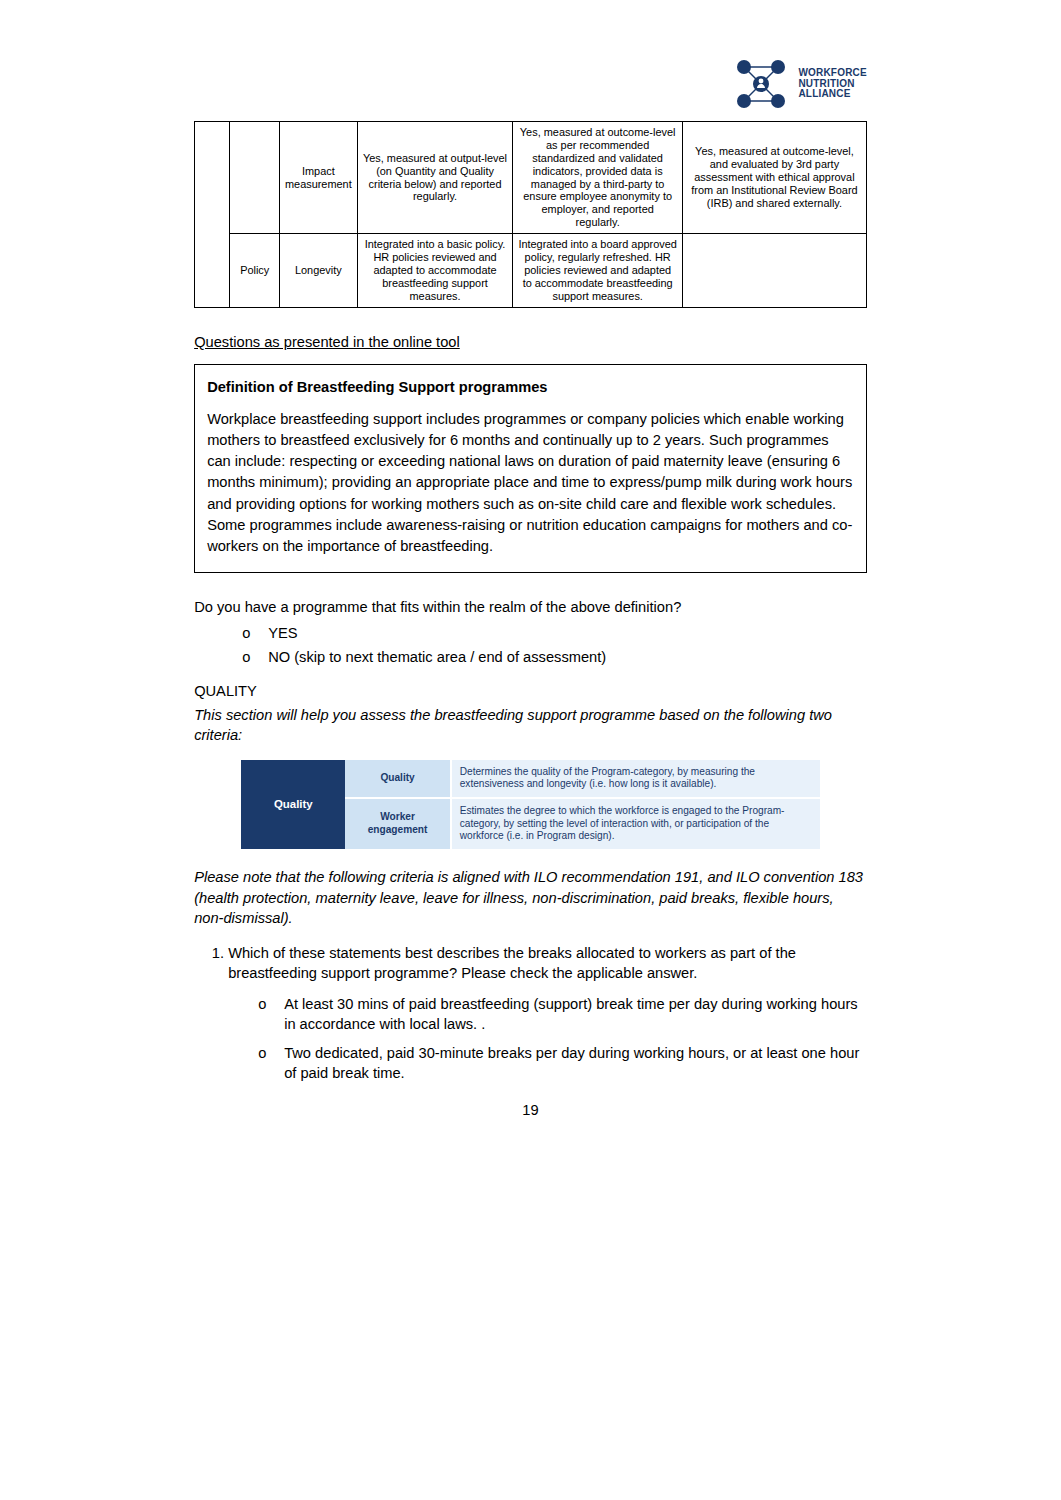WORKFORCE
NUTRITION
ALLIANCE
| | | Impact measurement | Yes, measured at output-level (on Quantity and Quality criteria below) and reported regularly. | Yes, measured at outcome-level as per recommended standardized and validated indicators, provided data is managed by a third-party to ensure employee anonymity to employer, and reported regularly. | Yes, measured at outcome-level, and evaluated by 3rd party assessment with ethical approval from an Institutional Review Board (IRB) and shared externally. |
| Policy | Longevity | Integrated into a basic policy. HR policies reviewed and adapted to accommodate breastfeeding support measures. | Integrated into a board approved policy, regularly refreshed. HR policies reviewed and adapted to accommodate breastfeeding support measures. | |
Questions as presented in the online tool
Definition of Breastfeeding Support programmes
Workplace breastfeeding support includes programmes or company policies which enable working mothers to breastfeed exclusively for 6 months and continually up to 2 years. Such programmes can include: respecting or exceeding national laws on duration of paid maternity leave (ensuring 6 months minimum); providing an appropriate place and time to express/pump milk during work hours and providing options for working mothers such as on-site child care and flexible work schedules. Some programmes include awareness-raising or nutrition education campaigns for mothers and co-workers on the importance of breastfeeding.
Do you have a programme that fits within the realm of the above definition?
YES
NO (skip to next thematic area / end of assessment)
QUALITY
This section will help you assess the breastfeeding support programme based on the following two criteria:
Quality
Quality
Determines the quality of the Program-category, by measuring the extensiveness and longevity (i.e. how long is it available).
Worker engagement
Estimates the degree to which the workforce is engaged to the Program-category, by setting the level of interaction with, or participation of the workforce (i.e. in Program design).
Please note that the following criteria is aligned with ILO recommendation 191, and ILO convention 183 (health protection, maternity leave, leave for illness, non-discrimination, paid breaks, flexible hours, non-dismissal).
Which of these statements best describes the breaks allocated to workers as part of the breastfeeding support programme? Please check the applicable answer.
At least 30 mins of paid breastfeeding (support) break time per day during working hours in accordance with local laws. .
Two dedicated, paid 30-minute breaks per day during working hours, or at least one hour of paid break time.
19